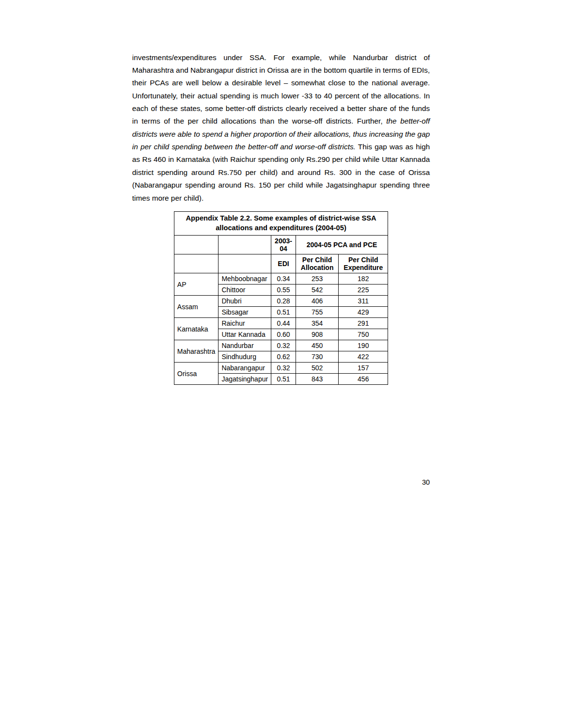investments/expenditures under SSA. For example, while Nandurbar district of Maharashtra and Nabrangapur district in Orissa are in the bottom quartile in terms of EDIs, their PCAs are well below a desirable level – somewhat close to the national average. Unfortunately, their actual spending is much lower -33 to 40 percent of the allocations. In each of these states, some better-off districts clearly received a better share of the funds in terms of the per child allocations than the worse-off districts. Further, the better-off districts were able to spend a higher proportion of their allocations, thus increasing the gap in per child spending between the better-off and worse-off districts. This gap was as high as Rs 460 in Karnataka (with Raichur spending only Rs.290 per child while Uttar Kannada district spending around Rs.750 per child) and around Rs. 300 in the case of Orissa (Nabarangapur spending around Rs. 150 per child while Jagatsinghapur spending three times more per child).
Appendix Table 2.2. Some examples of district-wise SSA allocations and expenditures (2004-05)
| | | 2003-04 | 2004-05 PCA and PCE |
| --- | --- | --- | --- |
| | | EDI | Per Child Allocation | Per Child Expenditure |
| AP | Mehboobnagar | 0.34 | 253 | 182 |
| Chittoor | 0.55 | 542 | 225 |
| Assam | Dhubri | 0.28 | 406 | 311 |
| Sibsagar | 0.51 | 755 | 429 |
| Karnataka | Raichur | 0.44 | 354 | 291 |
| Uttar Kannada | 0.60 | 908 | 750 |
| Maharashtra | Nandurbar | 0.32 | 450 | 190 |
| Sindhudurg | 0.62 | 730 | 422 |
| Orissa | Nabarangapur | 0.32 | 502 | 157 |
| Jagatsinghapur | 0.51 | 843 | 456 |
30